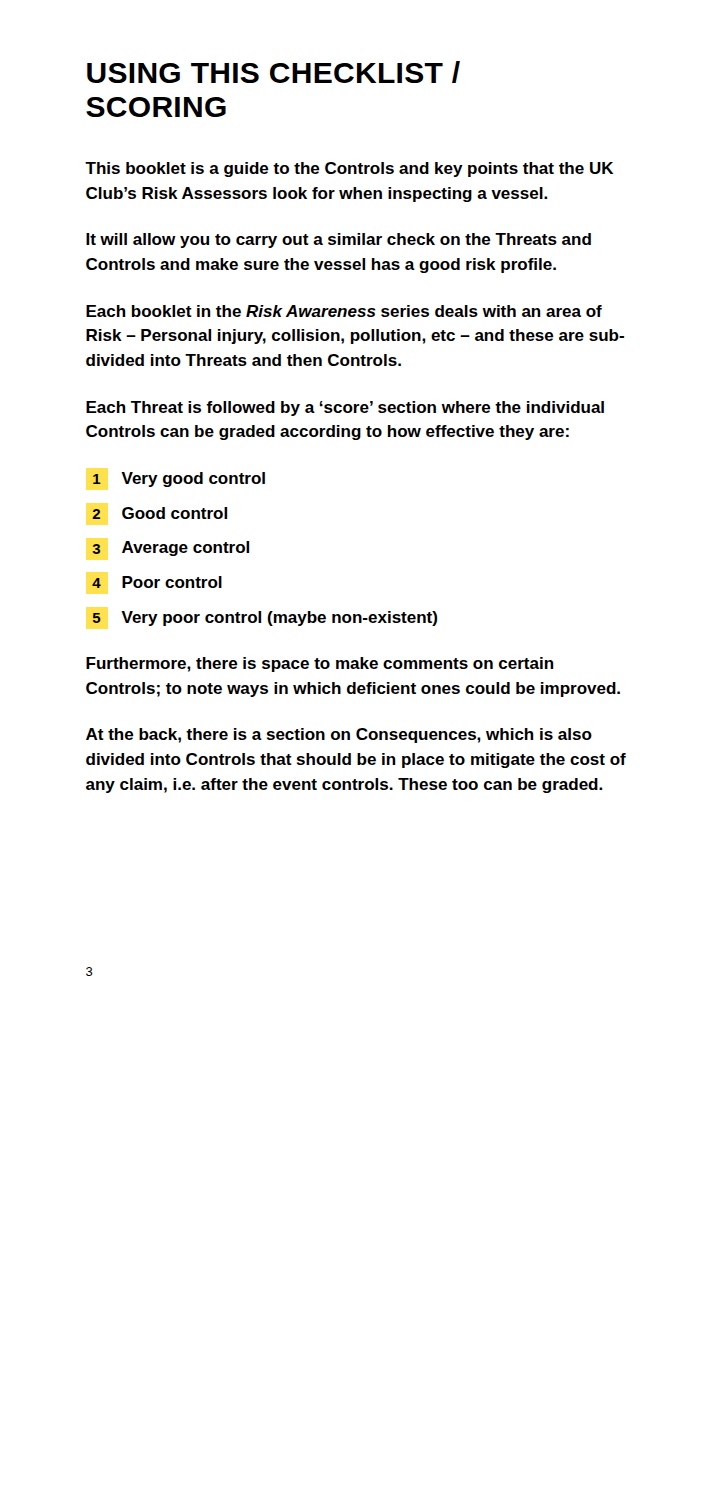Using this checklist /
scoring
This booklet is a guide to the Controls and key points that the UK Club’s Risk Assessors look for when inspecting a vessel.
It will allow you to carry out a similar check on the Threats and Controls and make sure the vessel has a good risk profile.
Each booklet in the Risk Awareness series deals with an area of Risk – Personal injury, collision, pollution, etc – and these are sub-divided into Threats and then Controls.
Each Threat is followed by a ‘score’ section where the individual Controls can be graded according to how effective they are:
Very good control
Good control
Average control
Poor control
Very poor control (maybe non-existent)
Furthermore, there is space to make comments on certain Controls; to note ways in which deficient ones could be improved.
At the back, there is a section on Consequences, which is also divided into Controls that should be in place to mitigate the cost of any claim, i.e. after the event controls. These too can be graded.
3